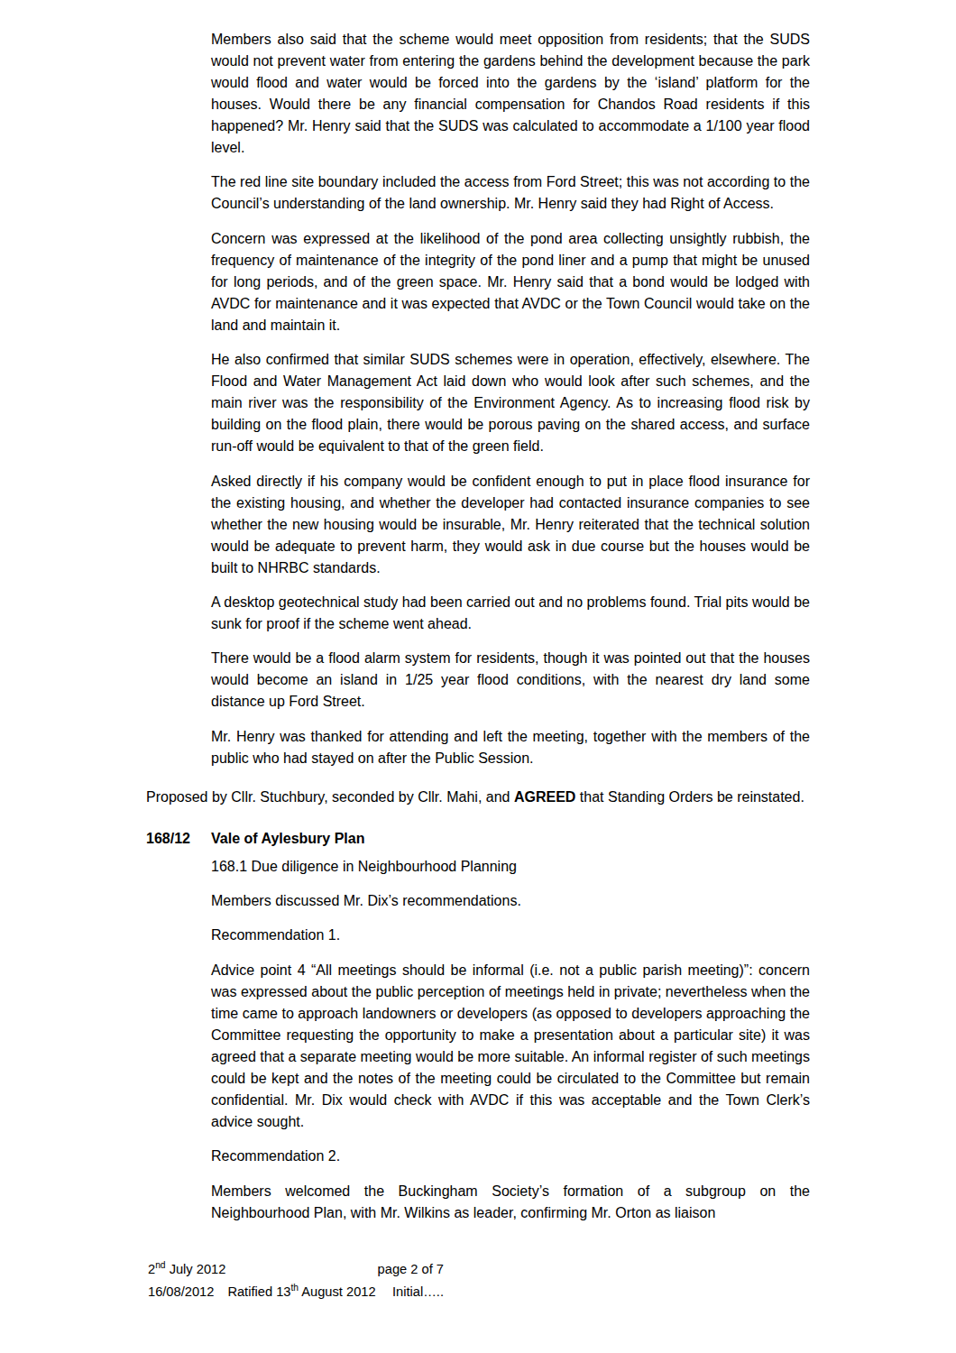Members also said that the scheme would meet opposition from residents; that the SUDS would not prevent water from entering the gardens behind the development because the park would flood and water would be forced into the gardens by the ‘island’ platform for the houses. Would there be any financial compensation for Chandos Road residents if this happened? Mr. Henry said that the SUDS was calculated to accommodate a 1/100 year flood level.
The red line site boundary included the access from Ford Street; this was not according to the Council’s understanding of the land ownership. Mr. Henry said they had Right of Access.
Concern was expressed at the likelihood of the pond area collecting unsightly rubbish, the frequency of maintenance of the integrity of the pond liner and a pump that might be unused for long periods, and of the green space. Mr. Henry said that a bond would be lodged with AVDC for maintenance and it was expected that AVDC or the Town Council would take on the land and maintain it.
He also confirmed that similar SUDS schemes were in operation, effectively, elsewhere. The Flood and Water Management Act laid down who would look after such schemes, and the main river was the responsibility of the Environment Agency. As to increasing flood risk by building on the flood plain, there would be porous paving on the shared access, and surface run-off would be equivalent to that of the green field.
Asked directly if his company would be confident enough to put in place flood insurance for the existing housing, and whether the developer had contacted insurance companies to see whether the new housing would be insurable, Mr. Henry reiterated that the technical solution would be adequate to prevent harm, they would ask in due course but the houses would be built to NHRBC standards.
A desktop geotechnical study had been carried out and no problems found. Trial pits would be sunk for proof if the scheme went ahead.
There would be a flood alarm system for residents, though it was pointed out that the houses would become an island in 1/25 year flood conditions, with the nearest dry land some distance up Ford Street.
Mr. Henry was thanked for attending and left the meeting, together with the members of the public who had stayed on after the Public Session.
Proposed by Cllr. Stuchbury, seconded by Cllr. Mahi, and AGREED that Standing Orders be reinstated.
168/12 Vale of Aylesbury Plan
168.1 Due diligence in Neighbourhood Planning
Members discussed Mr. Dix’s recommendations.
Recommendation 1.
Advice point 4 “All meetings should be informal (i.e. not a public parish meeting)”: concern was expressed about the public perception of meetings held in private; nevertheless when the time came to approach landowners or developers (as opposed to developers approaching the Committee requesting the opportunity to make a presentation about a particular site) it was agreed that a separate meeting would be more suitable. An informal register of such meetings could be kept and the notes of the meeting could be circulated to the Committee but remain confidential. Mr. Dix would check with AVDC if this was acceptable and the Town Clerk’s advice sought.
Recommendation 2.
Members welcomed the Buckingham Society’s formation of a subgroup on the Neighbourhood Plan, with Mr. Wilkins as leader, confirming Mr. Orton as liaison
| 2 nd July 2012 | | page 2 of 7 |
| 16/08/2012 | Ratified 13 th August 2012 | Initial….. |